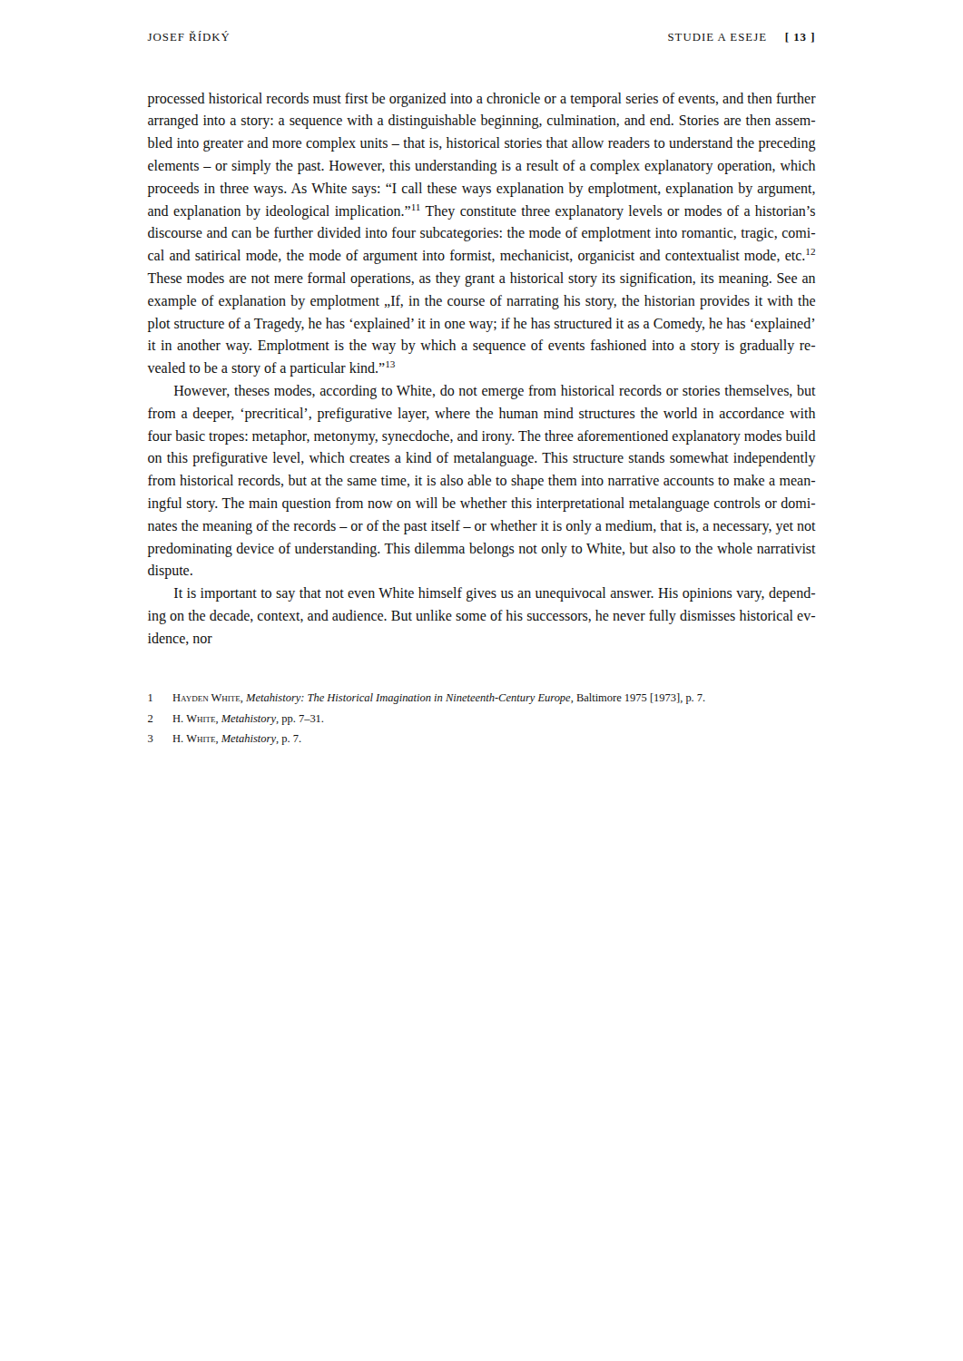Josef Řídký Studie a eseje [ 13 ]
processed historical records must first be organized into a chronicle or a temporal series of events, and then further arranged into a story: a sequence with a distinguishable beginning, culmination, and end. Stories are then assembled into greater and more complex units – that is, historical stories that allow readers to understand the preceding elements – or simply the past. However, this understanding is a result of a complex explanatory operation, which proceeds in three ways. As White says: “I call these ways explanation by emplotment, explanation by argument, and explanation by ideological implication.”11 They constitute three explanatory levels or modes of a historian’s discourse and can be further divided into four subcategories: the mode of emplotment into romantic, tragic, comical and satirical mode, the mode of argument into formist, mechanicist, organicist and contextualist mode, etc.12 These modes are not mere formal operations, as they grant a historical story its signification, its meaning. See an example of explanation by emplotment „If, in the course of narrating his story, the historian provides it with the plot structure of a Tragedy, he has ‘explained’ it in one way; if he has structured it as a Comedy, he has ‘explained’ it in another way. Emplotment is the way by which a sequence of events fashioned into a story is gradually revealed to be a story of a particular kind.”13
However, theses modes, according to White, do not emerge from historical records or stories themselves, but from a deeper, ‘precritical’, prefigurative layer, where the human mind structures the world in accordance with four basic tropes: metaphor, metonymy, synecdoche, and irony. The three aforementioned explanatory modes build on this prefigurative level, which creates a kind of metalanguage. This structure stands somewhat independently from historical records, but at the same time, it is also able to shape them into narrative accounts to make a meaningful story. The main question from now on will be whether this interpretational metalanguage controls or dominates the meaning of the records – or of the past itself – or whether it is only a medium, that is, a necessary, yet not predominating device of understanding. This dilemma belongs not only to White, but also to the whole narrativist dispute.
It is important to say that not even White himself gives us an unequivocal answer. His opinions vary, depending on the decade, context, and audience. But unlike some of his successors, he never fully dismisses historical evidence, nor
Hayden White, Metahistory: The Historical Imagination in Nineteenth-Century Europe, Baltimore 1975 [1973], p. 7.
H. White, Metahistory, pp. 7–31.
H. White, Metahistory, p. 7.